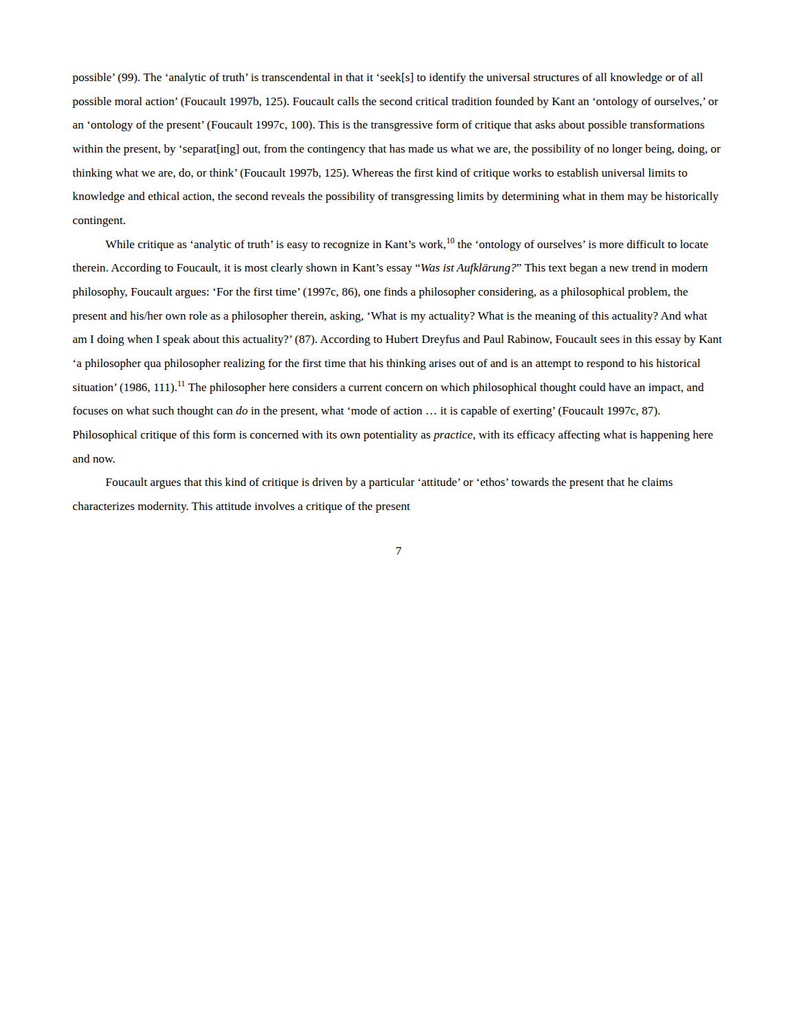possible’ (99). The ‘analytic of truth’ is transcendental in that it ‘seek[s] to identify the universal structures of all knowledge or of all possible moral action’ (Foucault 1997b, 125). Foucault calls the second critical tradition founded by Kant an ‘ontology of ourselves,’ or an ‘ontology of the present’ (Foucault 1997c, 100). This is the transgressive form of critique that asks about possible transformations within the present, by ‘separat[ing] out, from the contingency that has made us what we are, the possibility of no longer being, doing, or thinking what we are, do, or think’ (Foucault 1997b, 125). Whereas the first kind of critique works to establish universal limits to knowledge and ethical action, the second reveals the possibility of transgressing limits by determining what in them may be historically contingent.
While critique as ‘analytic of truth’ is easy to recognize in Kant’s work,10 the ‘ontology of ourselves’ is more difficult to locate therein. According to Foucault, it is most clearly shown in Kant’s essay “Was ist Aufklärung?” This text began a new trend in modern philosophy, Foucault argues: ‘For the first time’ (1997c, 86), one finds a philosopher considering, as a philosophical problem, the present and his/her own role as a philosopher therein, asking, ‘What is my actuality? What is the meaning of this actuality? And what am I doing when I speak about this actuality?’ (87). According to Hubert Dreyfus and Paul Rabinow, Foucault sees in this essay by Kant ‘a philosopher qua philosopher realizing for the first time that his thinking arises out of and is an attempt to respond to his historical situation’ (1986, 111).11 The philosopher here considers a current concern on which philosophical thought could have an impact, and focuses on what such thought can do in the present, what ‘mode of action … it is capable of exerting’ (Foucault 1997c, 87). Philosophical critique of this form is concerned with its own potentiality as practice, with its efficacy affecting what is happening here and now.
Foucault argues that this kind of critique is driven by a particular ‘attitude’ or ‘ethos’ towards the present that he claims characterizes modernity. This attitude involves a critique of the present
7